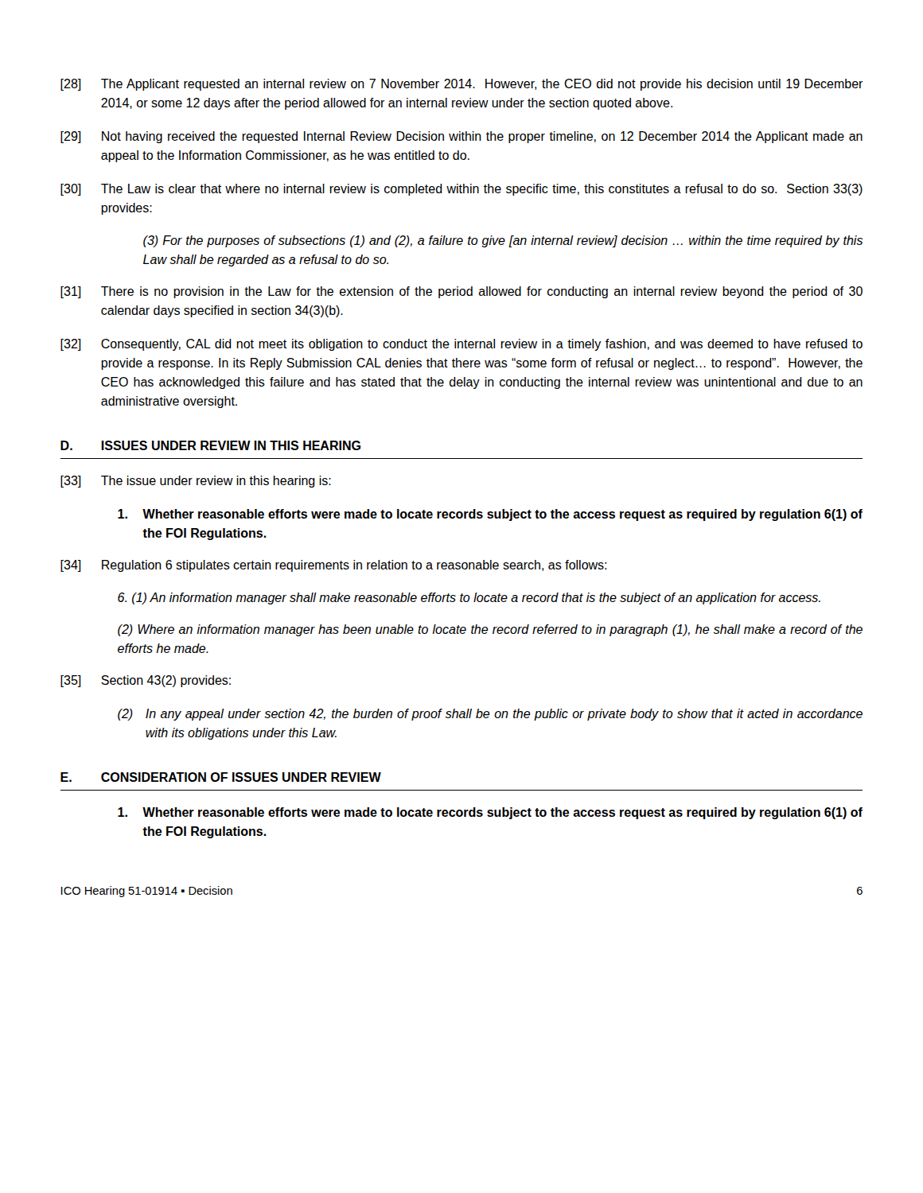[28]
The Applicant requested an internal review on 7 November 2014. However, the CEO did not provide his decision until 19 December 2014, or some 12 days after the period allowed for an internal review under the section quoted above.
[29]
Not having received the requested Internal Review Decision within the proper timeline, on 12 December 2014 the Applicant made an appeal to the Information Commissioner, as he was entitled to do.
[30]
The Law is clear that where no internal review is completed within the specific time, this constitutes a refusal to do so. Section 33(3) provides:
(3) For the purposes of subsections (1) and (2), a failure to give [an internal review] decision … within the time required by this Law shall be regarded as a refusal to do so.
[31]
There is no provision in the Law for the extension of the period allowed for conducting an internal review beyond the period of 30 calendar days specified in section 34(3)(b).
[32]
Consequently, CAL did not meet its obligation to conduct the internal review in a timely fashion, and was deemed to have refused to provide a response. In its Reply Submission CAL denies that there was “some form of refusal or neglect… to respond”. However, the CEO has acknowledged this failure and has stated that the delay in conducting the internal review was unintentional and due to an administrative oversight.
D. ISSUES UNDER REVIEW IN THIS HEARING
[33]
The issue under review in this hearing is:
1.
Whether reasonable efforts were made to locate records subject to the access request as required by regulation 6(1) of the FOI Regulations.
[34]
Regulation 6 stipulates certain requirements in relation to a reasonable search, as follows:
6. (1) An information manager shall make reasonable efforts to locate a record that is the subject of an application for access.
(2) Where an information manager has been unable to locate the record referred to in paragraph (1), he shall make a record of the efforts he made.
[35]
Section 43(2) provides:
(2)
In any appeal under section 42, the burden of proof shall be on the public or private body to show that it acted in accordance with its obligations under this Law.
E. CONSIDERATION OF ISSUES UNDER REVIEW
1.
Whether reasonable efforts were made to locate records subject to the access request as required by regulation 6(1) of the FOI Regulations.
ICO Hearing 51-01914 ▪ Decision
6